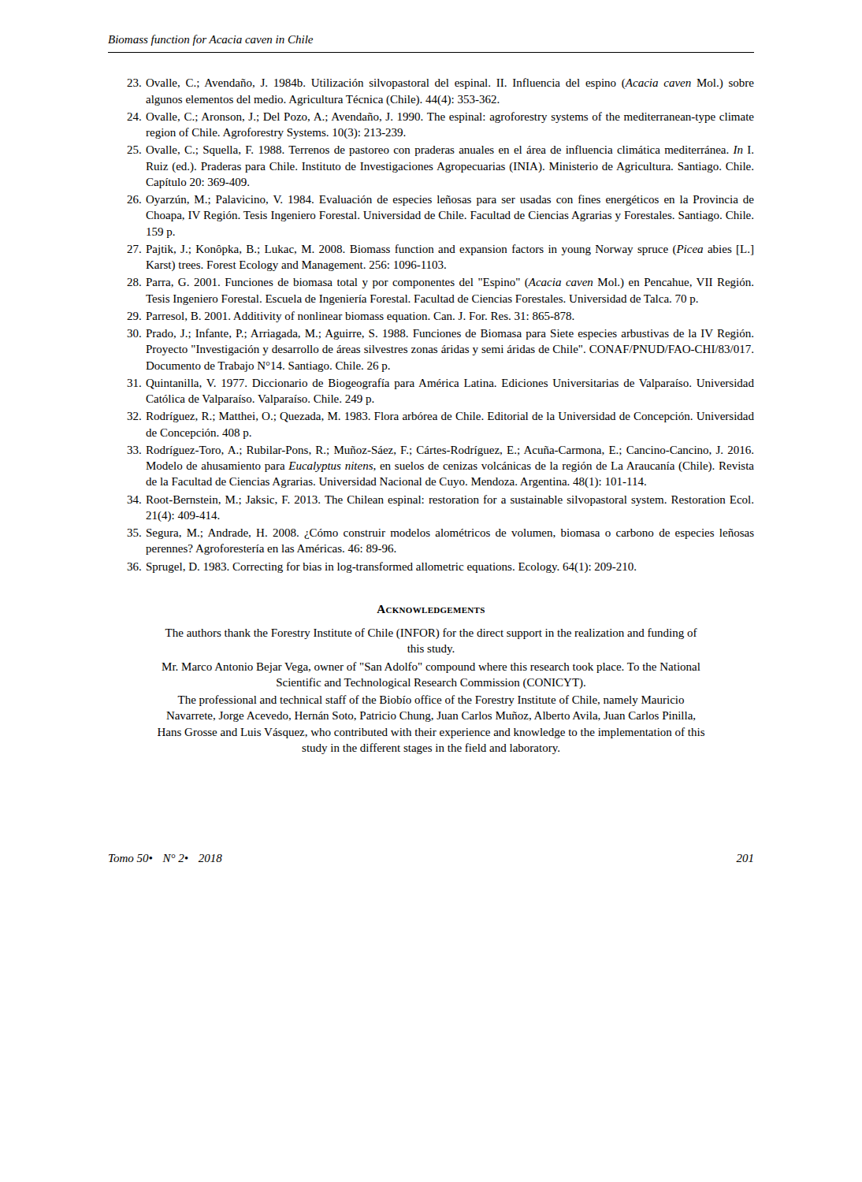Biomass function for Acacia caven in Chile
23. Ovalle, C.; Avendaño, J. 1984b. Utilización silvopastoral del espinal. II. Influencia del espino (Acacia caven Mol.) sobre algunos elementos del medio. Agricultura Técnica (Chile). 44(4): 353-362.
24. Ovalle, C.; Aronson, J.; Del Pozo, A.; Avendaño, J. 1990. The espinal: agroforestry systems of the mediterranean-type climate region of Chile. Agroforestry Systems. 10(3): 213-239.
25. Ovalle, C.; Squella, F. 1988. Terrenos de pastoreo con praderas anuales en el área de influencia climática mediterránea. In I. Ruiz (ed.). Praderas para Chile. Instituto de Investigaciones Agropecuarias (INIA). Ministerio de Agricultura. Santiago. Chile. Capítulo 20: 369-409.
26. Oyarzún, M.; Palavicino, V. 1984. Evaluación de especies leñosas para ser usadas con fines energéticos en la Provincia de Choapa, IV Región. Tesis Ingeniero Forestal. Universidad de Chile. Facultad de Ciencias Agrarias y Forestales. Santiago. Chile. 159 p.
27. Pajtik, J.; Konôpka, B.; Lukac, M. 2008. Biomass function and expansion factors in young Norway spruce (Picea abies [L.] Karst) trees. Forest Ecology and Management. 256: 1096-1103.
28. Parra, G. 2001. Funciones de biomasa total y por componentes del "Espino" (Acacia caven Mol.) en Pencahue, VII Región. Tesis Ingeniero Forestal. Escuela de Ingeniería Forestal. Facultad de Ciencias Forestales. Universidad de Talca. 70 p.
29. Parresol, B. 2001. Additivity of nonlinear biomass equation. Can. J. For. Res. 31: 865-878.
30. Prado, J.; Infante, P.; Arriagada, M.; Aguirre, S. 1988. Funciones de Biomasa para Siete especies arbustivas de la IV Región. Proyecto "Investigación y desarrollo de áreas silvestres zonas áridas y semi áridas de Chile". CONAF/PNUD/FAO-CHI/83/017. Documento de Trabajo N°14. Santiago. Chile. 26 p.
31. Quintanilla, V. 1977. Diccionario de Biogeografía para América Latina. Ediciones Universitarias de Valparaíso. Universidad Católica de Valparaíso. Valparaíso. Chile. 249 p.
32. Rodríguez, R.; Matthei, O.; Quezada, M. 1983. Flora arbórea de Chile. Editorial de la Universidad de Concepción. Universidad de Concepción. 408 p.
33. Rodríguez-Toro, A.; Rubilar-Pons, R.; Muñoz-Sáez, F.; Cártes-Rodríguez, E.; Acuña-Carmona, E.; Cancino-Cancino, J. 2016. Modelo de ahusamiento para Eucalyptus nitens, en suelos de cenizas volcánicas de la región de La Araucanía (Chile). Revista de la Facultad de Ciencias Agrarias. Universidad Nacional de Cuyo. Mendoza. Argentina. 48(1): 101-114.
34. Root-Bernstein, M.; Jaksic, F. 2013. The Chilean espinal: restoration for a sustainable silvopastoral system. Restoration Ecol. 21(4): 409-414.
35. Segura, M.; Andrade, H. 2008. ¿Cómo construir modelos alométricos de volumen, biomasa o carbono de especies leñosas perennes? Agroforestería en las Américas. 46: 89-96.
36. Sprugel, D. 1983. Correcting for bias in log-transformed allometric equations. Ecology. 64(1): 209-210.
Acknowledgements
The authors thank the Forestry Institute of Chile (INFOR) for the direct support in the realization and funding of this study.
Mr. Marco Antonio Bejar Vega, owner of "San Adolfo" compound where this research took place. To the National Scientific and Technological Research Commission (CONICYT).
The professional and technical staff of the Biobío office of the Forestry Institute of Chile, namely Mauricio Navarrete, Jorge Acevedo, Hernán Soto, Patricio Chung, Juan Carlos Muñoz, Alberto Avila, Juan Carlos Pinilla, Hans Grosse and Luis Vásquez, who contributed with their experience and knowledge to the implementation of this study in the different stages in the field and laboratory.
Tomo 50•N° 2•2018
201